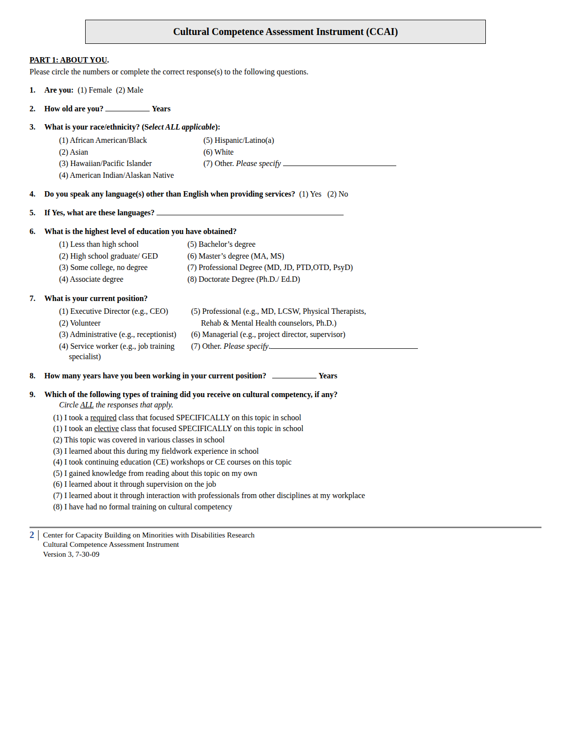Cultural Competence Assessment Instrument (CCAI)
PART 1: ABOUT YOU.
Please circle the numbers or complete the correct response(s) to the following questions.
Are you: (1) Female (2) Male
How old are you? Years
What is your race/ethnicity? (Select ALL applicable):
| (1) African American/Black | (5) Hispanic/Latino(a) |
| (2) Asian | (6) White |
| (3) Hawaiian/Pacific Islander | (7) Other. Please specify |
| (4) American Indian/Alaskan Native | |
Do you speak any language(s) other than English when providing services? (1) Yes (2) No
If Yes, what are these languages?
What is the highest level of education you have obtained?
| (1) Less than high school | (5) Bachelor’s degree |
| (2) High school graduate/ GED | (6) Master’s degree (MA, MS) |
| (3) Some college, no degree | (7) Professional Degree (MD, JD, PTD,OTD, PsyD) |
| (4) Associate degree | (8) Doctorate Degree (Ph.D./ Ed.D) |
What is your current position?
| (1) Executive Director (e.g., CEO) | (5) Professional (e.g., MD, LCSW, Physical Therapists, |
| (2) Volunteer | Rehab & Mental Health counselors, Ph.D.) |
| (3) Administrative (e.g., receptionist) | (6) Managerial (e.g., project director, supervisor) |
| (4) Service worker (e.g., job training specialist) | (7) Other. Please specify . |
How many years have you been working in your current position? Years
Which of the following types of training did you receive on cultural competency, if any?
Circle ALL the responses that apply.
(1) I took a required class that focused SPECIFICALLY on this topic in school
(1) I took an elective class that focused SPECIFICALLY on this topic in school
(2) This topic was covered in various classes in school
(3) I learned about this during my fieldwork experience in school
(4) I took continuing education (CE) workshops or CE courses on this topic
(5) I gained knowledge from reading about this topic on my own
(6) I learned about it through supervision on the job
(7) I learned about it through interaction with professionals from other disciplines at my workplace
(8) I have had no formal training on cultural competency
2
Center for Capacity Building on Minorities with Disabilities Research
Cultural Competence Assessment Instrument
Version 3, 7-30-09